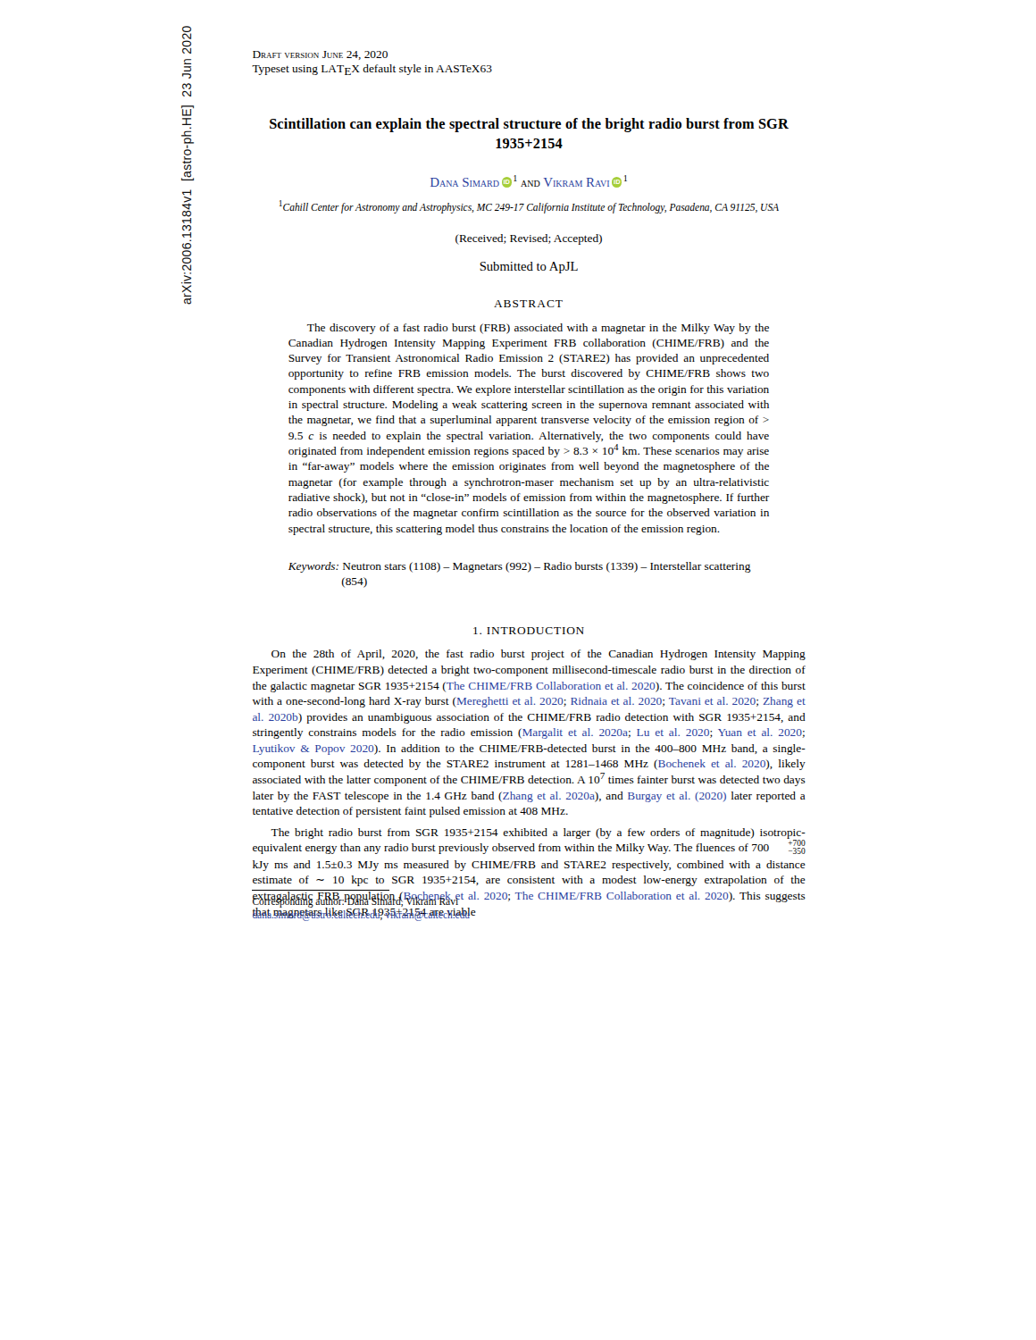arXiv:2006.13184v1 [astro-ph.HE] 23 Jun 2020
Draft version June 24, 2020
Typeset using LATEX default style in AASTeX63
Scintillation can explain the spectral structure of the bright radio burst from SGR 1935+2154
Dana Simard 1 and Vikram Ravi 1
1 Cahill Center for Astronomy and Astrophysics, MC 249-17 California Institute of Technology, Pasadena, CA 91125, USA
(Received; Revised; Accepted)
Submitted to ApJL
ABSTRACT
The discovery of a fast radio burst (FRB) associated with a magnetar in the Milky Way by the Canadian Hydrogen Intensity Mapping Experiment FRB collaboration (CHIME/FRB) and the Survey for Transient Astronomical Radio Emission 2 (STARE2) has provided an unprecedented opportunity to refine FRB emission models. The burst discovered by CHIME/FRB shows two components with different spectra. We explore interstellar scintillation as the origin for this variation in spectral structure. Modeling a weak scattering screen in the supernova remnant associated with the magnetar, we find that a superluminal apparent transverse velocity of the emission region of > 9.5 c is needed to explain the spectral variation. Alternatively, the two components could have originated from independent emission regions spaced by > 8.3 × 104 km. These scenarios may arise in “far-away” models where the emission originates from well beyond the magnetosphere of the magnetar (for example through a synchrotron-maser mechanism set up by an ultra-relativistic radiative shock), but not in “close-in” models of emission from within the magnetosphere. If further radio observations of the magnetar confirm scintillation as the source for the observed variation in spectral structure, this scattering model thus constrains the location of the emission region.
Keywords: Neutron stars (1108) – Magnetars (992) – Radio bursts (1339) – Interstellar scattering(854)
1. INTRODUCTION
On the 28th of April, 2020, the fast radio burst project of the Canadian Hydrogen Intensity Mapping Experiment (CHIME/FRB) detected a bright two-component millisecond-timescale radio burst in the direction of the galactic magnetar SGR 1935+2154 (The CHIME/FRB Collaboration et al. 2020). The coincidence of this burst with a one-second-long hard X-ray burst (Mereghetti et al. 2020; Ridnaia et al. 2020; Tavani et al. 2020; Zhang et al. 2020b) provides an unambiguous association of the CHIME/FRB radio detection with SGR 1935+2154, and stringently constrains models for the radio emission (Margalit et al. 2020a; Lu et al. 2020; Yuan et al. 2020; Lyutikov & Popov 2020). In addition to the CHIME/FRB-detected burst in the 400–800 MHz band, a single-component burst was detected by the STARE2 instrument at 1281–1468 MHz (Bochenek et al. 2020), likely associated with the latter component of the CHIME/FRB detection. A 107 times fainter burst was detected two days later by the FAST telescope in the 1.4 GHz band (Zhang et al. 2020a), and Burgay et al. (2020) later reported a tentative detection of persistent faint pulsed emission at 408 MHz.
The bright radio burst from SGR 1935+2154 exhibited a larger (by a few orders of magnitude) isotropic-equivalent energy than any radio burst previously observed from within the Milky Way. The fluences of 700+700−350 kJy ms and 1.5±0.3 MJy ms measured by CHIME/FRB and STARE2 respectively, combined with a distance estimate of ∼ 10 kpc to SGR 1935+2154, are consistent with a modest low-energy extrapolation of the extragalactic FRB population (Bochenek et al. 2020; The CHIME/FRB Collaboration et al. 2020). This suggests that magnetars like SGR 1935+2154 are viable
Corresponding author: Dana Simard, Vikram Ravi
dana.simard@astro.caltech.edu, vikram@caltech.edu